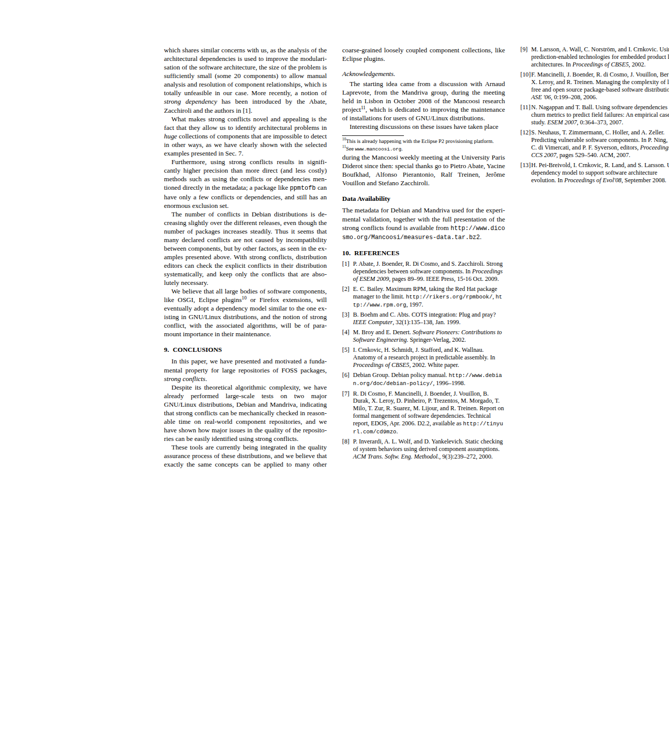which shares similar concerns with us, as the analysis of the architectural dependencies is used to improve the modularisation of the software architecture, the size of the problem is sufficiently small (some 20 components) to allow manual analysis and resolution of component relationships, which is totally unfeasible in our case. More recently, a notion of strong dependency has been introduced by the Abate, Zacchiroli and the authors in [1].
What makes strong conflicts novel and appealing is the fact that they allow us to identify architectural problems in huge collections of components that are impossible to detect in other ways, as we have clearly shown with the selected examples presented in Sec. 7.
Furthermore, using strong conflicts results in significantly higher precision than more direct (and less costly) methods such as using the conflicts or dependencies mentioned directly in the metadata; a package like ppmtofb can have only a few conflicts or dependencies, and still has an enormous exclusion set.
The number of conflicts in Debian distributions is decreasing slightly over the different releases, even though the number of packages increases steadily. Thus it seems that many declared conflicts are not caused by incompatibility between components, but by other factors, as seen in the examples presented above. With strong conflicts, distribution editors can check the explicit conflicts in their distribution systematically, and keep only the conflicts that are absolutely necessary.
We believe that all large bodies of software components, like OSGI, Eclipse plugins10 or Firefox extensions, will eventually adopt a dependency model similar to the one existing in GNU/Linux distributions, and the notion of strong conflict, with the associated algorithms, will be of paramount importance in their maintenance.
9. CONCLUSIONS
In this paper, we have presented and motivated a fundamental property for large repositories of FOSS packages, strong conflicts.
Despite its theoretical algorithmic complexity, we have already performed large-scale tests on two major GNU/Linux distributions, Debian and Mandriva, indicating that strong conflicts can be mechanically checked in reasonable time on real-world component repositories, and we have shown how major issues in the quality of the repositories can be easily identified using strong conflicts.
These tools are currently being integrated in the quality assurance process of these distributions, and we believe that exactly the same concepts can be applied to many other coarse-grained loosely coupled component collections, like Eclipse plugins.
Acknowledgements.
The starting idea came from a discussion with Arnaud Laprevote, from the Mandriva group, during the meeting held in Lisbon in October 2008 of the Mancoosi research project11, which is dedicated to improving the maintenance of installations for users of GNU/Linux distributions.
Interesting discussions on these issues have taken place
10This is already happening with the Eclipse P2 provisioning platform.
11See www.mancoosi.org.
during the Mancoosi weekly meeting at the University Paris Diderot since then: special thanks go to Pietro Abate, Yacine Boufkhad, Alfonso Pierantonio, Ralf Treinen, Jerôme Vouillon and Stefano Zacchiroli.
Data Availability
The metadata for Debian and Mandriva used for the experimental validation, together with the full presentation of the strong conflicts found is available from http://www.dicosmo.org/Mancoosi/measures-data.tar.bz2.
10. REFERENCES
[1] P. Abate, J. Boender, R. Di Cosmo, and S. Zacchiroli. Strong dependencies between software components. In Proceedings of ESEM 2009, pages 89–99. IEEE Press, 15-16 Oct. 2009.
[2] E. C. Bailey. Maximum RPM, taking the Red Hat package manager to the limit. http://rikers.org/rpmbook/, http://www.rpm.org, 1997.
[3] B. Boehm and C. Abts. COTS integration: Plug and pray? IEEE Computer, 32(1):135–138, Jan. 1999.
[4] M. Broy and E. Denert. Software Pioneers: Contributions to Software Engineering. Springer-Verlag, 2002.
[5] I. Crnkovic, H. Schmidt, J. Stafford, and K. Wallnau. Anatomy of a research project in predictable assembly. In Proceedings of CBSE5, 2002. White paper.
[6] Debian Group. Debian policy manual. http://www.debian.org/doc/debian-policy/, 1996–1998.
[7] R. Di Cosmo, F. Mancinelli, J. Boender, J. Vouillon, B. Durak, X. Leroy, D. Pinheiro, P. Trezentos, M. Morgado, T. Milo, T. Zur, R. Suarez, M. Lijour, and R. Treinen. Report on formal mangement of software dependencies. Technical report, EDOS, Apr. 2006. D2.2, available as http://tinyurl.com/cd9mzo.
[8] P. Inverardi, A. L. Wolf, and D. Yankelevich. Static checking of system behaviors using derived component assumptions. ACM Trans. Softw. Eng. Methodol., 9(3):239–272, 2000.
[9] M. Larsson, A. Wall, C. Norström, and I. Crnkovic. Using prediction-enabled technologies for embedded product line architectures. In Proceedings of CBSE5, 2002.
[10] F. Mancinelli, J. Boender, R. di Cosmo, J. Vouillon, Berke, X. Leroy, and R. Treinen. Managing the complexity of large free and open source package-based software distributions. ASE '06, 0:199–208, 2006.
[11] N. Nagappan and T. Ball. Using software dependencies and churn metrics to predict field failures: An empirical case study. ESEM 2007, 0:364–373, 2007.
[12] S. Neuhaus, T. Zimmermann, C. Holler, and A. Zeller. Predicting vulnerable software components. In P. Ning, S. D. C. di Vimercati, and P. F. Syverson, editors, Proceedings of CCS 2007, pages 529–540. ACM, 2007.
[13] H. Pei-Breivold, I. Crnkovic, R. Land, and S. Larsson. Using dependency model to support software architecture evolution. In Proceedings of Evol'08, September 2008.